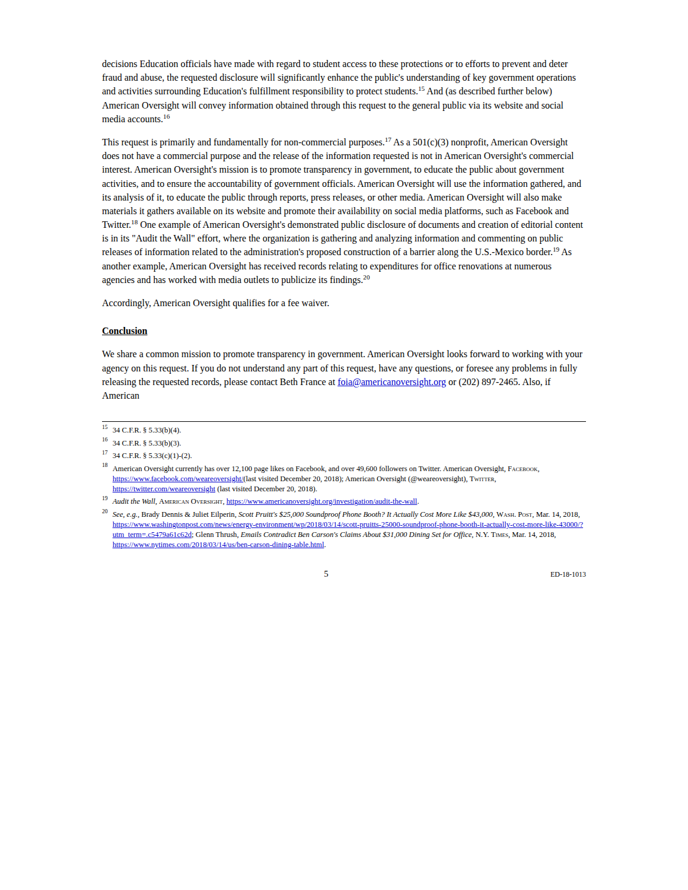decisions Education officials have made with regard to student access to these protections or to efforts to prevent and deter fraud and abuse, the requested disclosure will significantly enhance the public's understanding of key government operations and activities surrounding Education's fulfillment responsibility to protect students.15 And (as described further below) American Oversight will convey information obtained through this request to the general public via its website and social media accounts.16
This request is primarily and fundamentally for non-commercial purposes.17 As a 501(c)(3) nonprofit, American Oversight does not have a commercial purpose and the release of the information requested is not in American Oversight's commercial interest. American Oversight's mission is to promote transparency in government, to educate the public about government activities, and to ensure the accountability of government officials. American Oversight will use the information gathered, and its analysis of it, to educate the public through reports, press releases, or other media. American Oversight will also make materials it gathers available on its website and promote their availability on social media platforms, such as Facebook and Twitter.18 One example of American Oversight's demonstrated public disclosure of documents and creation of editorial content is in its "Audit the Wall" effort, where the organization is gathering and analyzing information and commenting on public releases of information related to the administration's proposed construction of a barrier along the U.S.-Mexico border.19 As another example, American Oversight has received records relating to expenditures for office renovations at numerous agencies and has worked with media outlets to publicize its findings.20
Accordingly, American Oversight qualifies for a fee waiver.
Conclusion
We share a common mission to promote transparency in government. American Oversight looks forward to working with your agency on this request. If you do not understand any part of this request, have any questions, or foresee any problems in fully releasing the requested records, please contact Beth France at foia@americanoversight.org or (202) 897-2465. Also, if American
34 C.F.R. § 5.33(b)(4).
34 C.F.R. § 5.33(b)(3).
34 C.F.R. § 5.33(c)(1)-(2).
American Oversight currently has over 12,100 page likes on Facebook, and over 49,600 followers on Twitter. American Oversight, Facebook, https://www.facebook.com/weareoversight/(last visited December 20, 2018); American Oversight (@weareoversight), Twitter, https://twitter.com/weareoversight (last visited December 20, 2018).
Audit the Wall, American Oversight, https://www.americanoversight.org/investigation/audit-the-wall.
See, e.g., Brady Dennis & Juliet Eilperin, Scott Pruitt's $25,000 Soundproof Phone Booth? It Actually Cost More Like $43,000, Wash. Post, Mar. 14, 2018, https://www.washingtonpost.com/news/energy-environment/wp/2018/03/14/scott-pruitts-25000-soundproof-phone-booth-it-actually-cost-more-like-43000/?utm_term=.c5479a61c62d; Glenn Thrush, Emails Contradict Ben Carson's Claims About $31,000 Dining Set for Office, N.Y. Times, Mar. 14, 2018, https://www.nytimes.com/2018/03/14/us/ben-carson-dining-table.html.
5 ED-18-1013